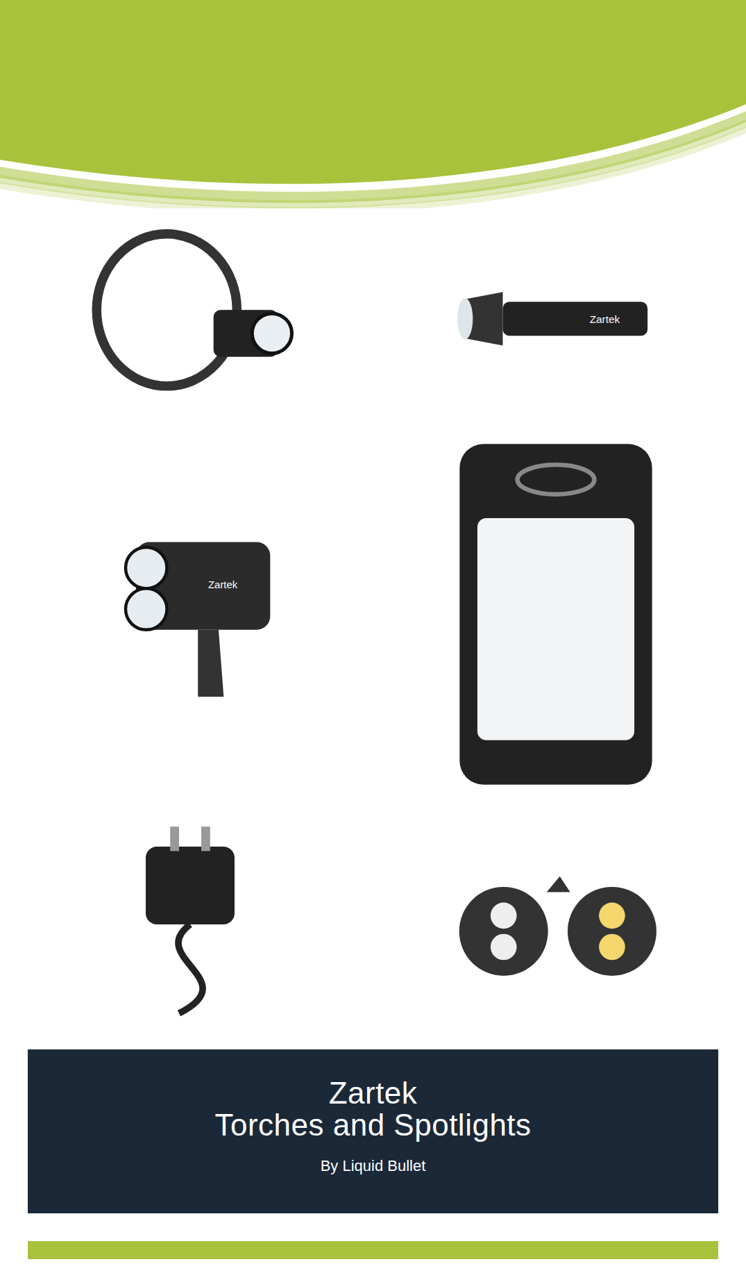Zartek Torches and Spotlights
By Liquid Bullet